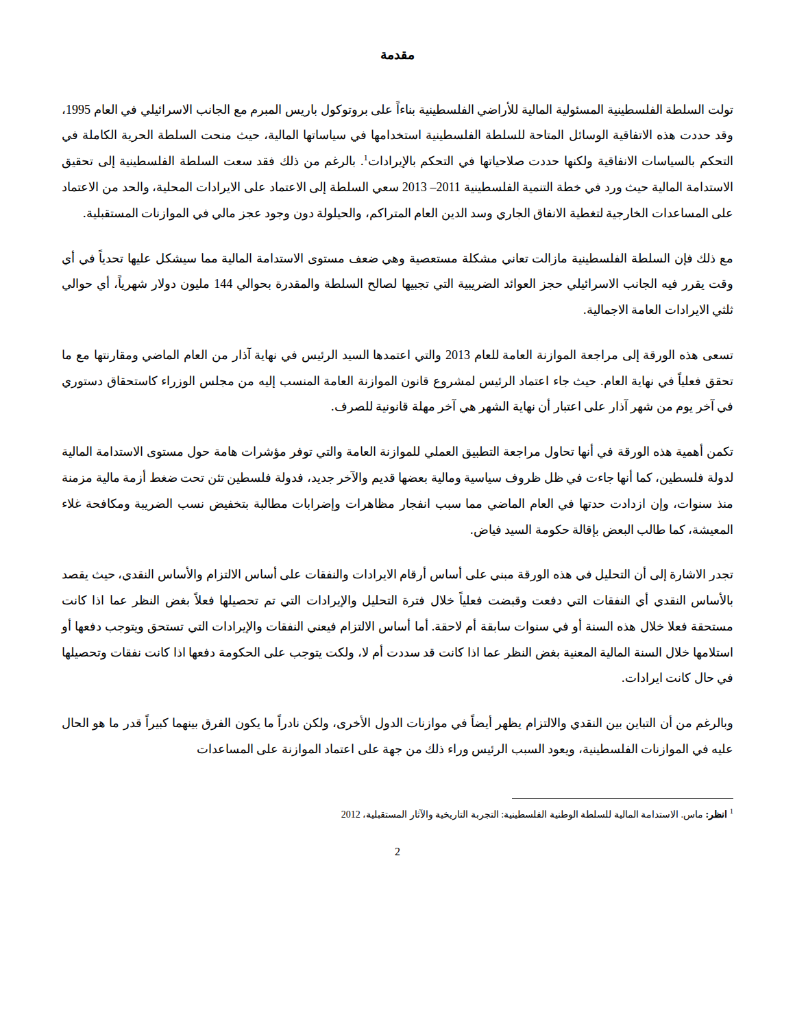مقدمة
تولت السلطة الفلسطينية المسئولية المالية للأراضي الفلسطينية بناءاً على بروتوكول باريس المبرم مع الجانب الاسرائيلي في العام 1995، وقد حددت هذه الاتفاقية الوسائل المتاحة للسلطة الفلسطينية استخدامها في سياساتها المالية، حيث منحت السلطة الحرية الكاملة في التحكم بالسياسات الانفاقية ولكنها حددت صلاحياتها في التحكم بالإيرادات1. بالرغم من ذلك فقد سعت السلطة الفلسطينية إلى تحقيق الاستدامة المالية حيث ورد في خطة التنمية الفلسطينية 2011– 2013 سعي السلطة إلى الاعتماد على الايرادات المحلية، والحد من الاعتماد على المساعدات الخارجية لتغطية الانفاق الجاري وسد الدين العام المتراكم، والحيلولة دون وجود عجز مالي في الموازنات المستقبلية.
مع ذلك فإن السلطة الفلسطينية مازالت تعاني مشكلة مستعصية وهي ضعف مستوى الاستدامة المالية مما سيشكل عليها تحدياً في أي وقت يقرر فيه الجانب الاسرائيلي حجز العوائد الضريبية التي تجبيها لصالح السلطة والمقدرة بحوالي 144 مليون دولار شهرياً، أي حوالي ثلثي الايرادات العامة الاجمالية.
تسعى هذه الورقة إلى مراجعة الموازنة العامة للعام 2013 والتي اعتمدها السيد الرئيس في نهاية آذار من العام الماضي ومقارنتها مع ما تحقق فعلياً في نهاية العام. حيث جاء اعتماد الرئيس لمشروع قانون الموازنة العامة المنسب إليه من مجلس الوزراء كاستحقاق دستوري في آخر يوم من شهر آذار على اعتبار أن نهاية الشهر هي آخر مهلة قانونية للصرف.
تكمن أهمية هذه الورقة في أنها تحاول مراجعة التطبيق العملي للموازنة العامة والتي توفر مؤشرات هامة حول مستوى الاستدامة المالية لدولة فلسطين، كما أنها جاءت في ظل ظروف سياسية ومالية بعضها قديم والآخر جديد، فدولة فلسطين تئن تحت ضغط أزمة مالية مزمنة منذ سنوات، وإن ازدادت حدتها في العام الماضي مما سبب انفجار مظاهرات وإضرابات مطالبة بتخفيض نسب الضريبة ومكافحة غلاء المعيشة، كما طالب البعض بإقالة حكومة السيد فياض.
تجدر الاشارة إلى أن التحليل في هذه الورقة مبني على أساس أرقام الايرادات والنفقات على أساس الالتزام والأساس النقدي، حيث يقصد بالأساس النقدي أي النفقات التي دفعت وقبضت فعلياً خلال فترة التحليل والإيرادات التي تم تحصيلها فعلاً بغض النظر عما اذا كانت مستحقة فعلا خلال هذه السنة أو في سنوات سابقة أم لاحقة. أما أساس الالتزام فيعني النفقات والإيرادات التي تستحق ويتوجب دفعها أو استلامها خلال السنة المالية المعنية بغض النظر عما اذا كانت قد سددت أم لا، ولكت يتوجب على الحكومة دفعها اذا كانت نفقات وتحصيلها في حال كانت ايرادات.
وبالرغم من أن التباين بين النقدي والالتزام يظهر أيضاً في موازنات الدول الأخرى، ولكن نادراً ما يكون الفرق بينهما كبيراً قدر ما هو الحال عليه في الموازنات الفلسطينية، ويعود السبب الرئيس وراء ذلك من جهة على اعتماد الموازنة على المساعدات
1 انظر: ماس. الاستدامة المالية للسلطة الوطنية الفلسطينية: التجربة التاريخية والآثار المستقبلية، 2012
2